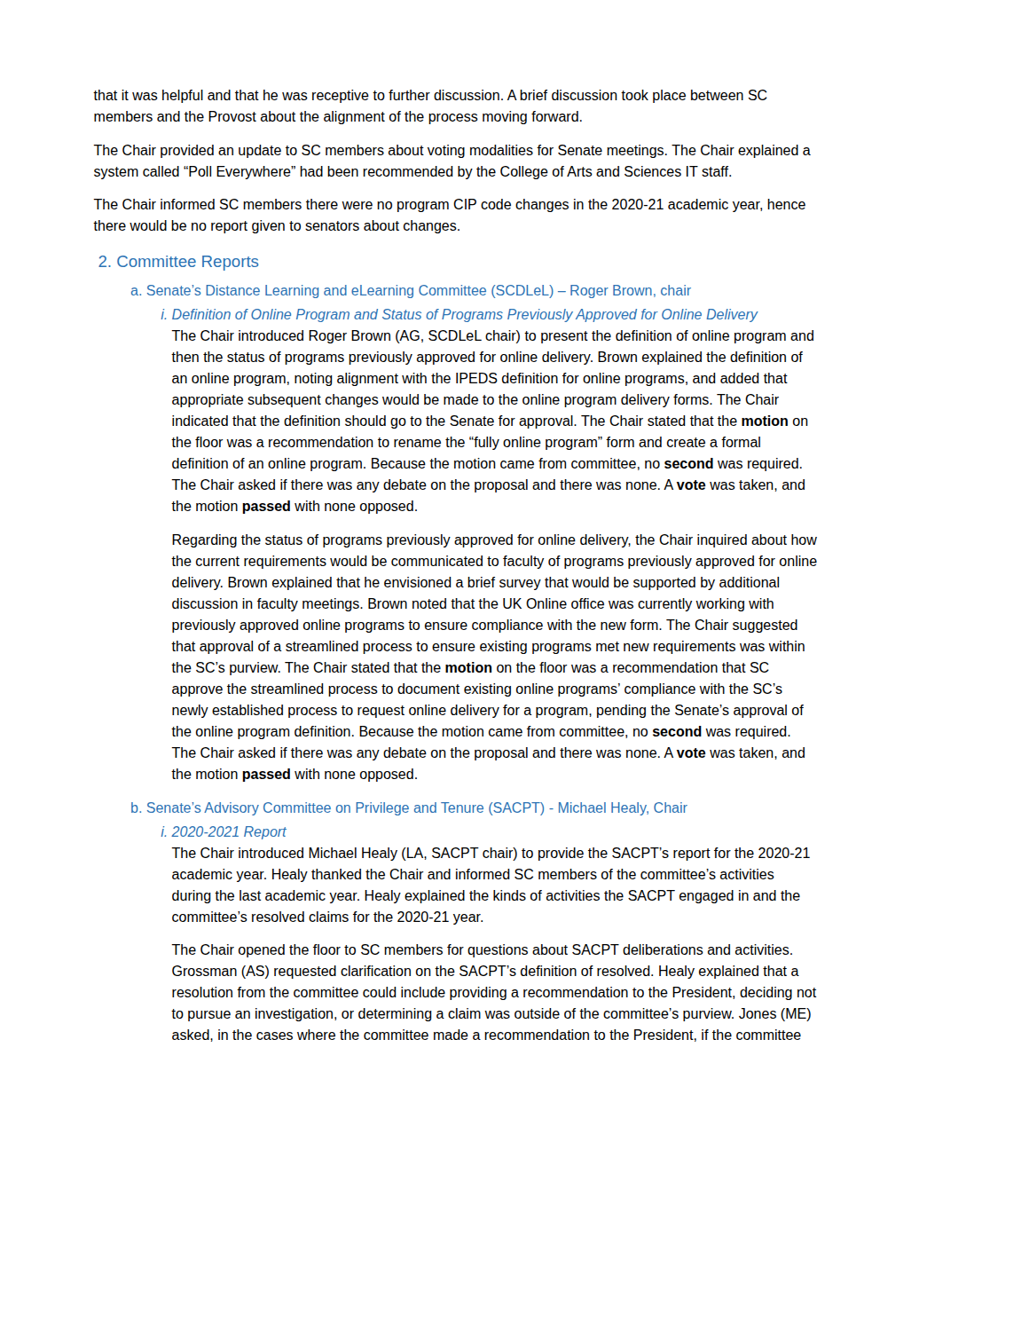that it was helpful and that he was receptive to further discussion. A brief discussion took place between SC members and the Provost about the alignment of the process moving forward.
The Chair provided an update to SC members about voting modalities for Senate meetings. The Chair explained a system called “Poll Everywhere” had been recommended by the College of Arts and Sciences IT staff.
The Chair informed SC members there were no program CIP code changes in the 2020-21 academic year, hence there would be no report given to senators about changes.
Committee Reports
Senate’s Distance Learning and eLearning Committee (SCDLeL) – Roger Brown, chair
Definition of Online Program and Status of Programs Previously Approved for Online Delivery
The Chair introduced Roger Brown (AG, SCDLeL chair) to present the definition of online program and then the status of programs previously approved for online delivery. Brown explained the definition of an online program, noting alignment with the IPEDS definition for online programs, and added that appropriate subsequent changes would be made to the online program delivery forms. The Chair indicated that the definition should go to the Senate for approval. The Chair stated that the motion on the floor was a recommendation to rename the “fully online program” form and create a formal definition of an online program. Because the motion came from committee, no second was required. The Chair asked if there was any debate on the proposal and there was none. A vote was taken, and the motion passed with none opposed.
Regarding the status of programs previously approved for online delivery, the Chair inquired about how the current requirements would be communicated to faculty of programs previously approved for online delivery. Brown explained that he envisioned a brief survey that would be supported by additional discussion in faculty meetings. Brown noted that the UK Online office was currently working with previously approved online programs to ensure compliance with the new form. The Chair suggested that approval of a streamlined process to ensure existing programs met new requirements was within the SC’s purview. The Chair stated that the motion on the floor was a recommendation that SC approve the streamlined process to document existing online programs’ compliance with the SC’s newly established process to request online delivery for a program, pending the Senate’s approval of the online program definition. Because the motion came from committee, no second was required. The Chair asked if there was any debate on the proposal and there was none. A vote was taken, and the motion passed with none opposed.
Senate’s Advisory Committee on Privilege and Tenure (SACPT) - Michael Healy, Chair
2020-2021 Report
The Chair introduced Michael Healy (LA, SACPT chair) to provide the SACPT’s report for the 2020-21 academic year. Healy thanked the Chair and informed SC members of the committee’s activities during the last academic year. Healy explained the kinds of activities the SACPT engaged in and the committee’s resolved claims for the 2020-21 year.
The Chair opened the floor to SC members for questions about SACPT deliberations and activities. Grossman (AS) requested clarification on the SACPT’s definition of resolved. Healy explained that a resolution from the committee could include providing a recommendation to the President, deciding not to pursue an investigation, or determining a claim was outside of the committee’s purview. Jones (ME) asked, in the cases where the committee made a recommendation to the President, if the committee